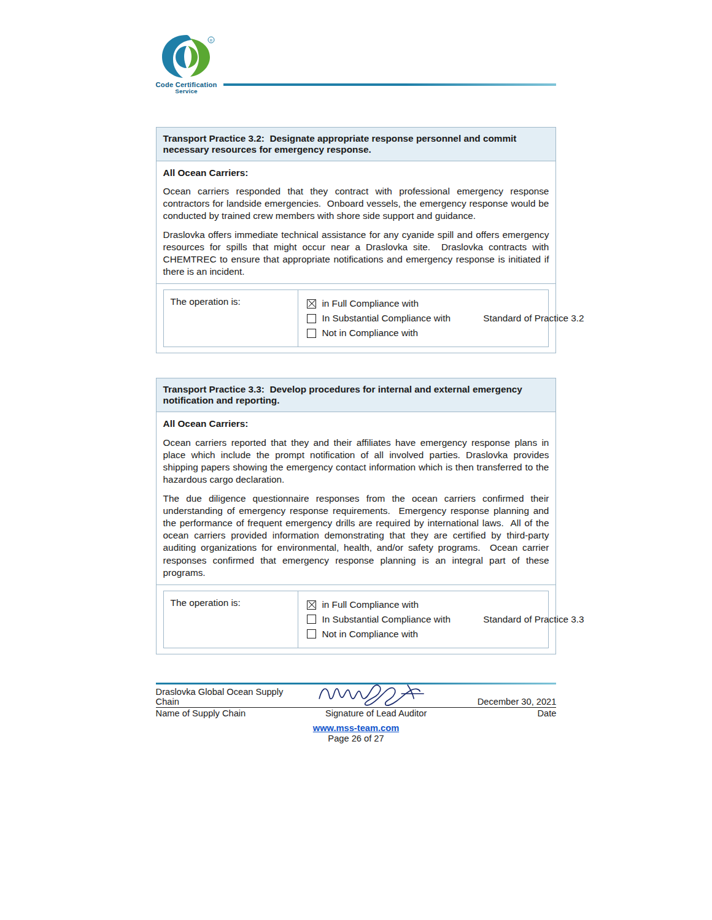R
Code Certification Service
| Transport Practice 3.2: Designate appropriate response personnel and commit necessary resources for emergency response. |
| All Ocean Carriers: Ocean carriers responded that they contract with professional emergency response contractors for landside emergencies. Onboard vessels, the emergency response would be conducted by trained crew members with shore side support and guidance. Draslovka offers immediate technical assistance for any cyanide spill and offers emergency resources for spills that might occur near a Draslovka site. Draslovka contracts with CHEMTREC to ensure that appropriate notifications and emergency response is initiated if there is an incident. |
| / The operation is: / in Full Compliance with In Substantial Compliance with Standard of Practice 3.2 Not in Compliance with / |
| Transport Practice 3.3: Develop procedures for internal and external emergency notification and reporting. |
| All Ocean Carriers: Ocean carriers reported that they and their affiliates have emergency response plans in place which include the prompt notification of all involved parties. Draslovka provides shipping papers showing the emergency contact information which is then transferred to the hazardous cargo declaration. The due diligence questionnaire responses from the ocean carriers confirmed their understanding of emergency response requirements. Emergency response planning and the performance of frequent emergency drills are required by international laws. All of the ocean carriers provided information demonstrating that they are certified by third-party auditing organizations for environmental, health, and/or safety programs. Ocean carrier responses confirmed that emergency response planning is an integral part of these programs. |
| / The operation is: / in Full Compliance with In Substantial Compliance with Standard of Practice 3.3 Not in Compliance with / |
Draslovka Global Ocean Supply Chain
Name of Supply Chain
Signature of Lead Auditor
December 30, 2021
Date
www.mss-team.com
Page 26 of 27